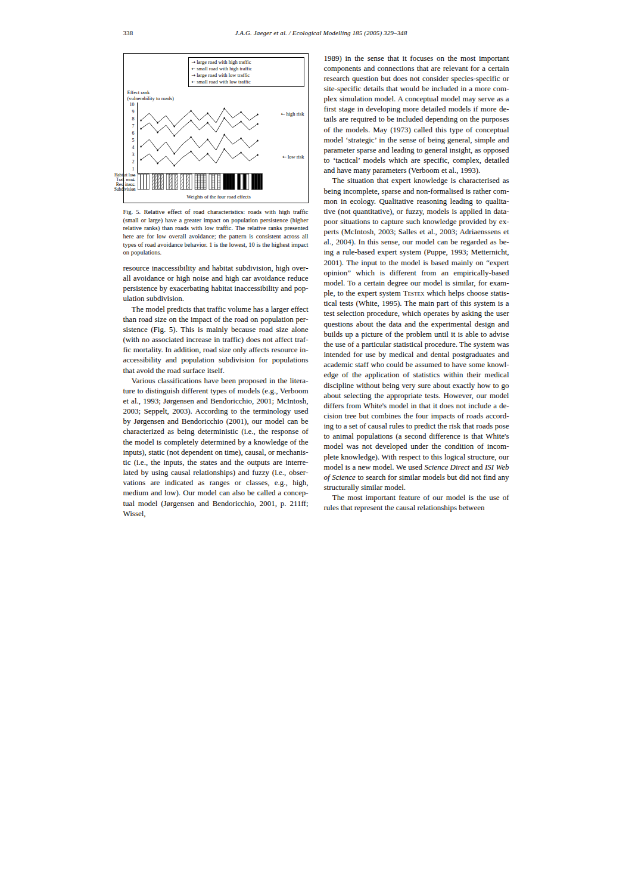338
J.A.G. Jaeger et al. / Ecological Modelling 185 (2005) 329–348
→ large road with high traffic
← small road with high traffic
→ large road with low traffic
← small road with low traffic
Effect rank
(vulnerability to roads)
10 9 8 7 6 5 4 3 2 1
← high risk
← low risk
Habitat loss→ Traf. mort.→ Res. inacc.→ Subdivision→
Weights of the four road effects
Fig. 5. Relative effect of road characteristics: roads with high traffic (small or large) have a greater impact on population persistence (higher relative ranks) than roads with low traffic. The relative ranks presented here are for low overall avoidance; the pattern is consistent across all types of road avoidance behavior. 1 is the lowest, 10 is the highest impact on populations.
resource inaccessibility and habitat subdivision, high overall avoidance or high noise and high car avoidance reduce persistence by exacerbating habitat inaccessibility and population subdivision.
The model predicts that traffic volume has a larger effect than road size on the impact of the road on population persistence (Fig. 5). This is mainly because road size alone (with no associated increase in traffic) does not affect traffic mortality. In addition, road size only affects resource inaccessibility and population subdivision for populations that avoid the road surface itself.
Various classifications have been proposed in the literature to distinguish different types of models (e.g., Verboom et al., 1993; Jørgensen and Bendoricchio, 2001; McIntosh, 2003; Seppelt, 2003). According to the terminology used by Jørgensen and Bendoricchio (2001), our model can be characterized as being deterministic (i.e., the response of the model is completely determined by a knowledge of the inputs), static (not dependent on time), causal, or mechanistic (i.e., the inputs, the states and the outputs are interrelated by using causal relationships) and fuzzy (i.e., observations are indicated as ranges or classes, e.g., high, medium and low). Our model can also be called a conceptual model (Jørgensen and Bendoricchio, 2001, p. 211ff; Wissel,
1989) in the sense that it focuses on the most important components and connections that are relevant for a certain research question but does not consider species-specific or site-specific details that would be included in a more complex simulation model. A conceptual model may serve as a first stage in developing more detailed models if more details are required to be included depending on the purposes of the models. May (1973) called this type of conceptual model ‘strategic’ in the sense of being general, simple and parameter sparse and leading to general insight, as opposed to ‘tactical’ models which are specific, complex, detailed and have many parameters (Verboom et al., 1993).
The situation that expert knowledge is characterised as being incomplete, sparse and non-formalised is rather common in ecology. Qualitative reasoning leading to qualitative (not quantitative), or fuzzy, models is applied in data-poor situations to capture such knowledge provided by experts (McIntosh, 2003; Salles et al., 2003; Adriaenssens et al., 2004). In this sense, our model can be regarded as being a rule-based expert system (Puppe, 1993; Metternicht, 2001). The input to the model is based mainly on “expert opinion” which is different from an empirically-based model. To a certain degree our model is similar, for example, to the expert system Testex which helps choose statistical tests (White, 1995). The main part of this system is a test selection procedure, which operates by asking the user questions about the data and the experimental design and builds up a picture of the problem until it is able to advise the use of a particular statistical procedure. The system was intended for use by medical and dental postgraduates and academic staff who could be assumed to have some knowledge of the application of statistics within their medical discipline without being very sure about exactly how to go about selecting the appropriate tests. However, our model differs from White's model in that it does not include a decision tree but combines the four impacts of roads according to a set of causal rules to predict the risk that roads pose to animal populations (a second difference is that White's model was not developed under the condition of incomplete knowledge). With respect to this logical structure, our model is a new model. We used Science Direct and ISI Web of Science to search for similar models but did not find any structurally similar model.
The most important feature of our model is the use of rules that represent the causal relationships between